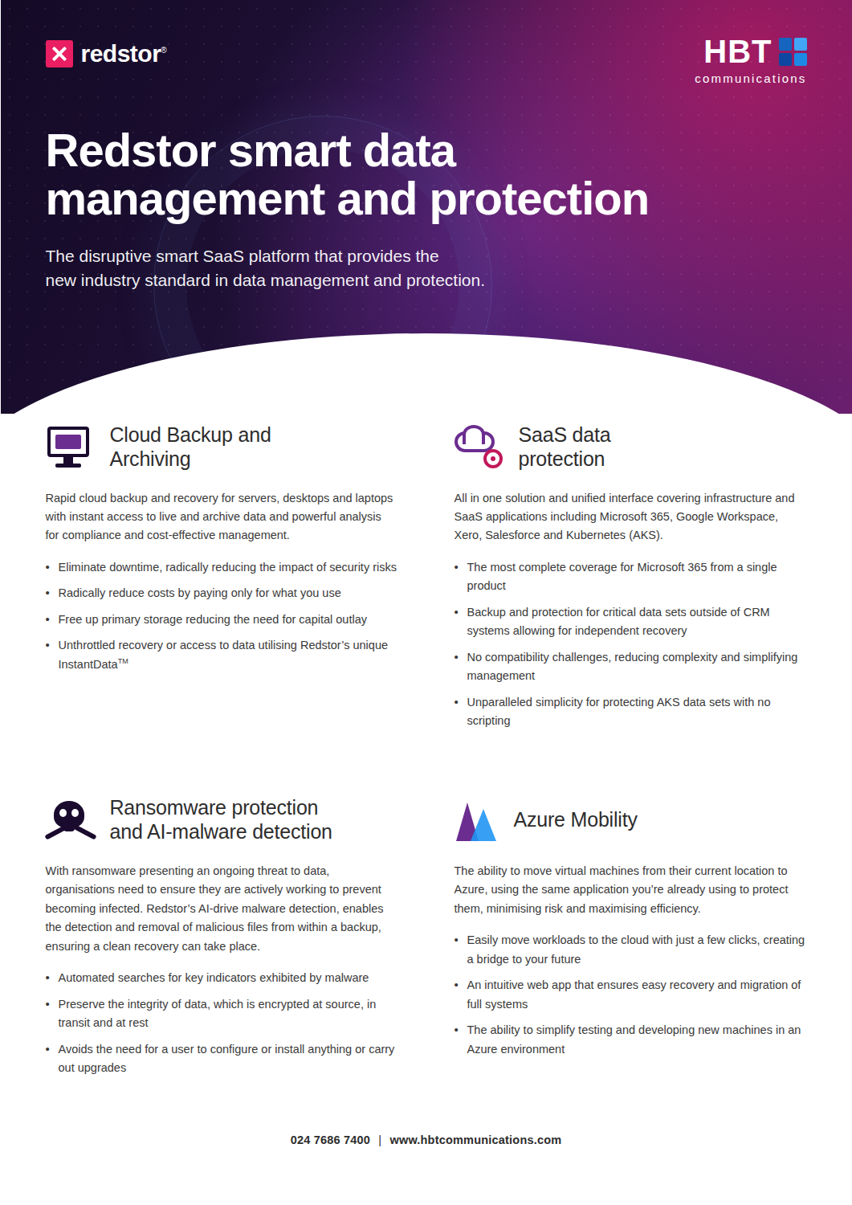redstor®
HBT
communications
Redstor smart data
management and protection
The disruptive smart SaaS platform that provides the
new industry standard in data management and protection.
Cloud Backup and
Archiving
Rapid cloud backup and recovery for servers, desktops and laptops with instant access to live and archive data and powerful analysis for compliance and cost-effective management.
Eliminate downtime, radically reducing the impact of security risks
Radically reduce costs by paying only for what you use
Free up primary storage reducing the need for capital outlay
Unthrottled recovery or access to data utilising Redstor’s unique InstantDataTM
SaaS data
protection
All in one solution and unified interface covering infrastructure and SaaS applications including Microsoft 365, Google Workspace, Xero, Salesforce and Kubernetes (AKS).
The most complete coverage for Microsoft 365 from a single product
Backup and protection for critical data sets outside of CRM systems allowing for independent recovery
No compatibility challenges, reducing complexity and simplifying management
Unparalleled simplicity for protecting AKS data sets with no scripting
Ransomware protection
and AI-malware detection
With ransomware presenting an ongoing threat to data, organisations need to ensure they are actively working to prevent becoming infected. Redstor’s AI-drive malware detection, enables the detection and removal of malicious files from within a backup, ensuring a clean recovery can take place.
Automated searches for key indicators exhibited by malware
Preserve the integrity of data, which is encrypted at source, in transit and at rest
Avoids the need for a user to configure or install anything or carry out upgrades
Azure Mobility
The ability to move virtual machines from their current location to Azure, using the same application you’re already using to protect them, minimising risk and maximising efficiency.
Easily move workloads to the cloud with just a few clicks, creating a bridge to your future
An intuitive web app that ensures easy recovery and migration of full systems
The ability to simplify testing and developing new machines in an Azure environment
024 7686 7400 | www.hbtcommunications.com